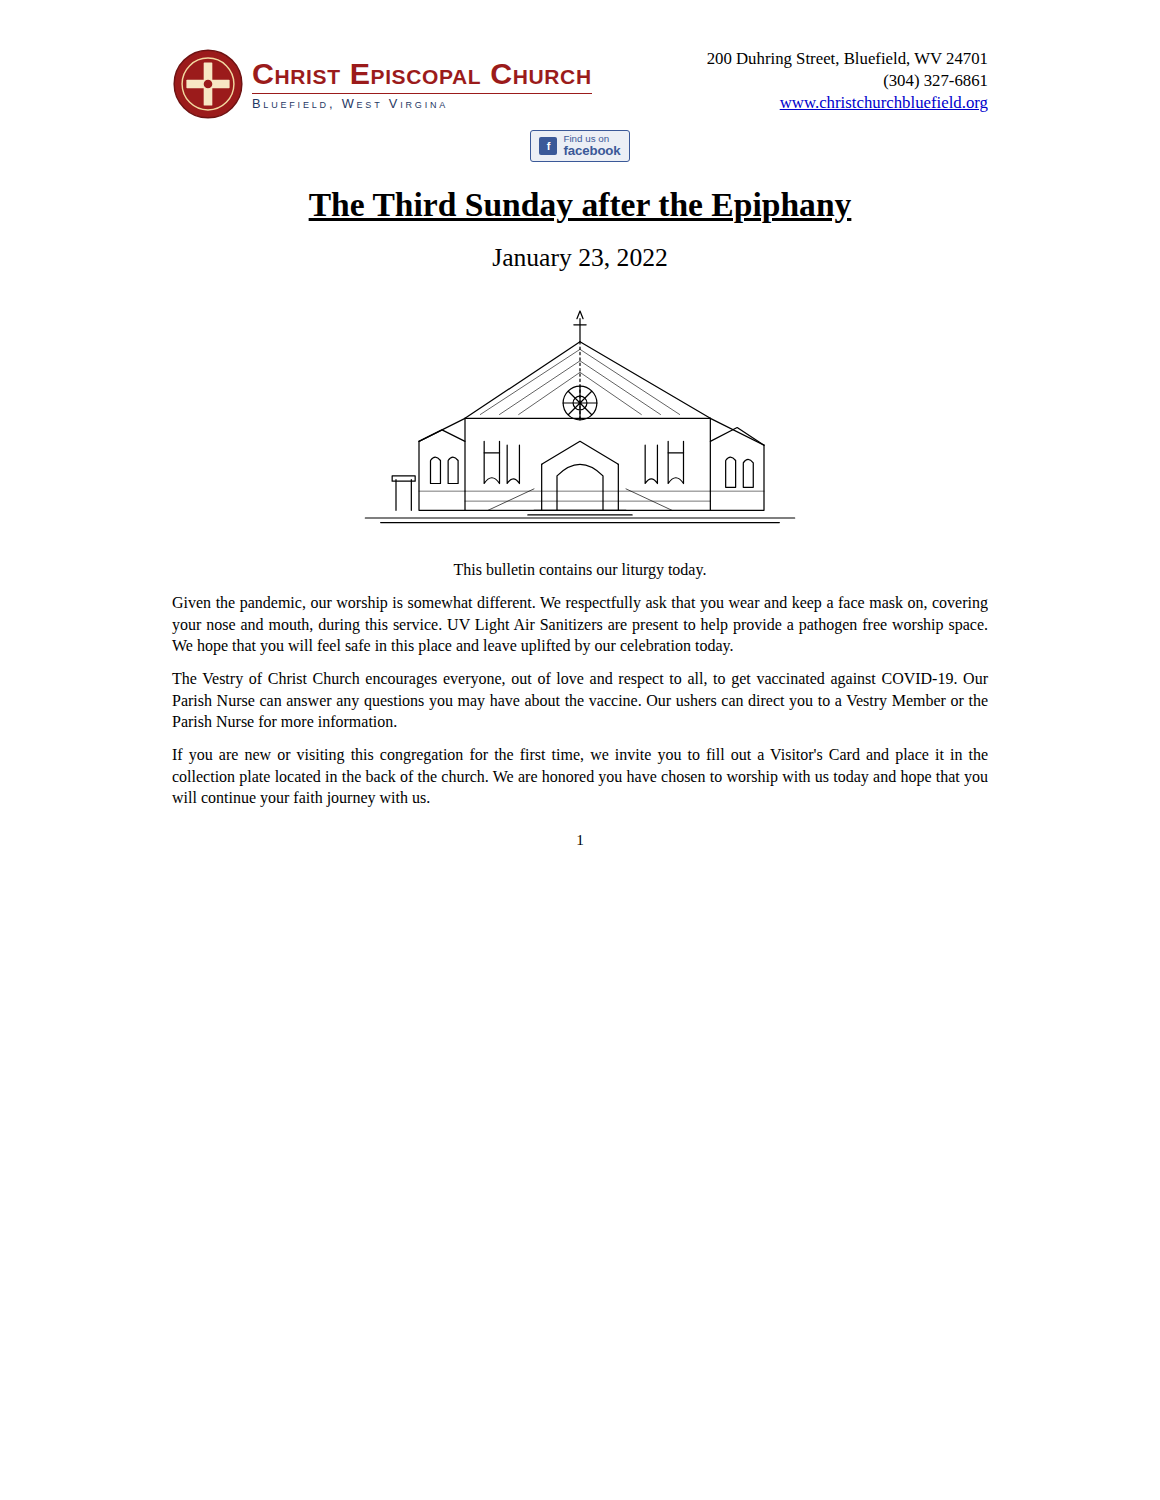Christ Episcopal Church
Bluefield, West Virgina
200 Duhring Street, Bluefield, WV 24701
(304) 327-6861
www.christchurchbluefield.org
f Find us on facebook
The Third Sunday after the Epiphany
January 23, 2022
This bulletin contains our liturgy today.
Given the pandemic, our worship is somewhat different. We respectfully ask that you wear and keep a face mask on, covering your nose and mouth, during this service. UV Light Air Sanitizers are present to help provide a pathogen free worship space. We hope that you will feel safe in this place and leave uplifted by our celebration today.
The Vestry of Christ Church encourages everyone, out of love and respect to all, to get vaccinated against COVID-19. Our Parish Nurse can answer any questions you may have about the vaccine. Our ushers can direct you to a Vestry Member or the Parish Nurse for more information.
If you are new or visiting this congregation for the first time, we invite you to fill out a Visitor's Card and place it in the collection plate located in the back of the church. We are honored you have chosen to worship with us today and hope that you will continue your faith journey with us.
1